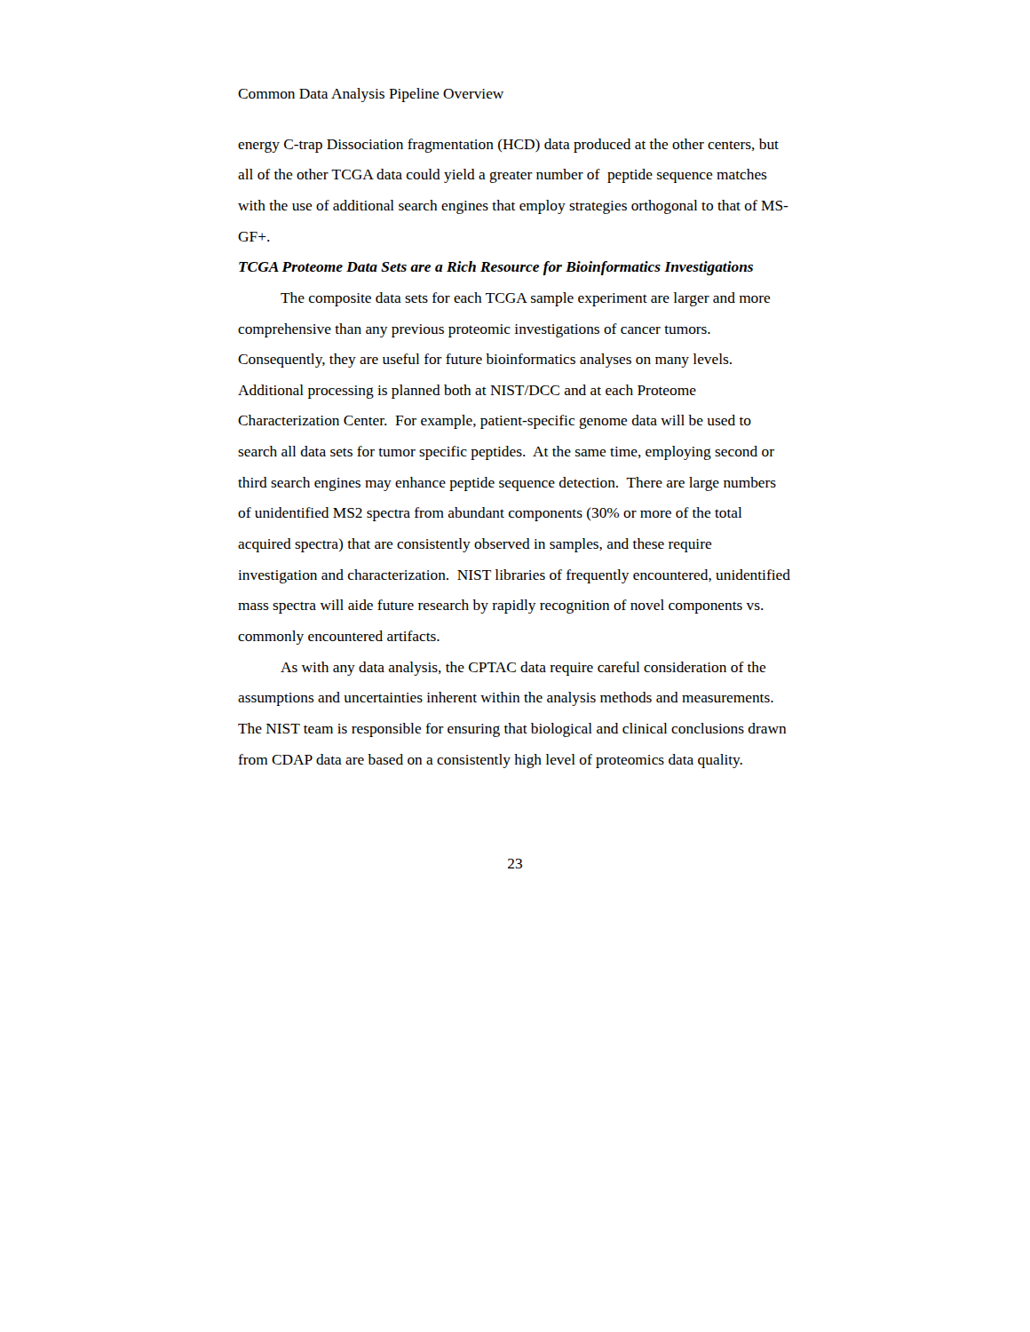Common Data Analysis Pipeline Overview
energy C-trap Dissociation fragmentation (HCD) data produced at the other centers, but all of the other TCGA data could yield a greater number of peptide sequence matches with the use of additional search engines that employ strategies orthogonal to that of MS-GF+.
TCGA Proteome Data Sets are a Rich Resource for Bioinformatics Investigations
The composite data sets for each TCGA sample experiment are larger and more comprehensive than any previous proteomic investigations of cancer tumors. Consequently, they are useful for future bioinformatics analyses on many levels. Additional processing is planned both at NIST/DCC and at each Proteome Characterization Center. For example, patient-specific genome data will be used to search all data sets for tumor specific peptides. At the same time, employing second or third search engines may enhance peptide sequence detection. There are large numbers of unidentified MS2 spectra from abundant components (30% or more of the total acquired spectra) that are consistently observed in samples, and these require investigation and characterization. NIST libraries of frequently encountered, unidentified mass spectra will aide future research by rapidly recognition of novel components vs. commonly encountered artifacts.
As with any data analysis, the CPTAC data require careful consideration of the assumptions and uncertainties inherent within the analysis methods and measurements. The NIST team is responsible for ensuring that biological and clinical conclusions drawn from CDAP data are based on a consistently high level of proteomics data quality.
23